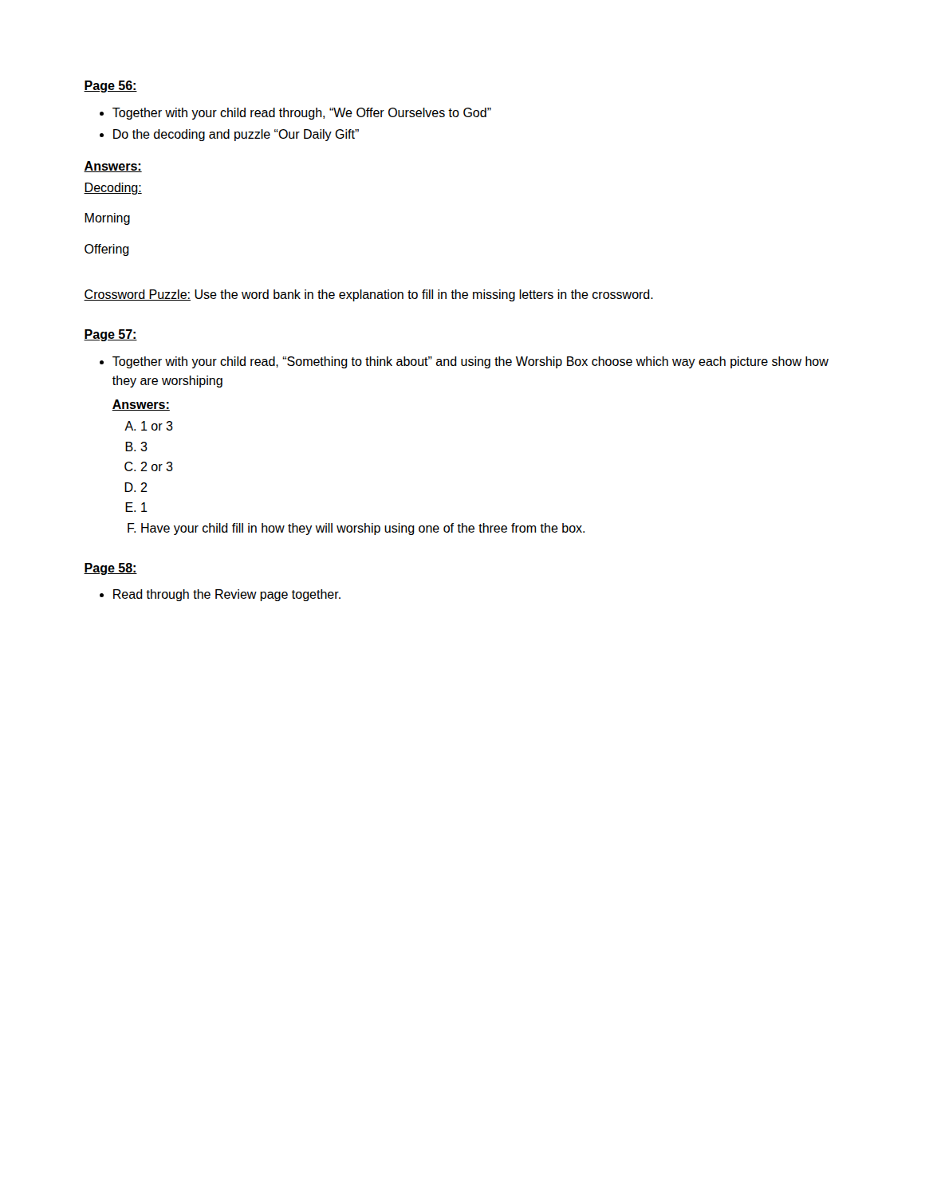Page 56:
Together with your child read through, “We Offer Ourselves to God”
Do the decoding and puzzle “Our Daily Gift”
Answers:
Decoding:
Morning
Offering
Crossword Puzzle: Use the word bank in the explanation to fill in the missing letters in the crossword.
Page 57:
Together with your child read, “Something to think about” and using the Worship Box choose which way each picture show how they are worshiping
Answers:
1 or 3
3
2 or 3
2
1
Have your child fill in how they will worship using one of the three from the box.
Page 58:
Read through the Review page together.